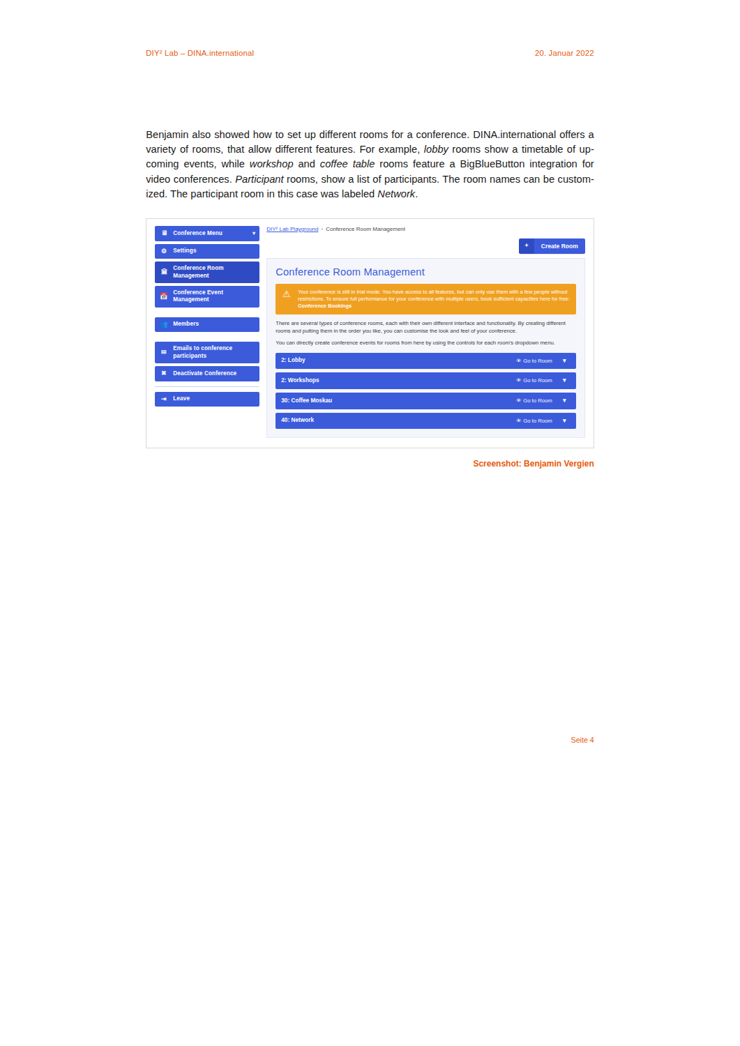DIY² Lab – DINA.international
20. Januar 2022
Benjamin also showed how to set up different rooms for a conference. DINA.international offers a variety of rooms, that allow different features. For example, lobby rooms show a timetable of upcoming events, while workshop and coffee table rooms feature a BigBlueButton integration for video conferences. Participant rooms, show a list of participants. The room names can be customized. The participant room in this case was labeled Network.
🖥 Conference Menu ▾
⚙ Settings
🏛 Conference Room Management
📅 Conference Event Management
👥 Members
✉ Emails to conference participants
✖ Deactivate Conference
⇥ Leave
DIY² Lab Playground›Conference Room Management
+
Create Room
Conference Room Management
⚠
Your conference is still in trial mode. You have access to all features, but can only use them with a few people without restrictions. To ensure full performance for your conference with multiple users, book sufficient capacities here for free: Conference Bookings
There are several types of conference rooms, each with their own different interface and functionality. By creating different rooms and putting them in the order you like, you can customise the look and feel of your conference.
You can directly create conference events for rooms from here by using the controls for each room's dropdown menu.
2: Lobby 👁 Go to Room ▾
2: Workshops 👁 Go to Room ▾
30: Coffee Moskau 👁 Go to Room ▾
40: Network 👁 Go to Room ▾
Screenshot: Benjamin Vergien
Seite 4